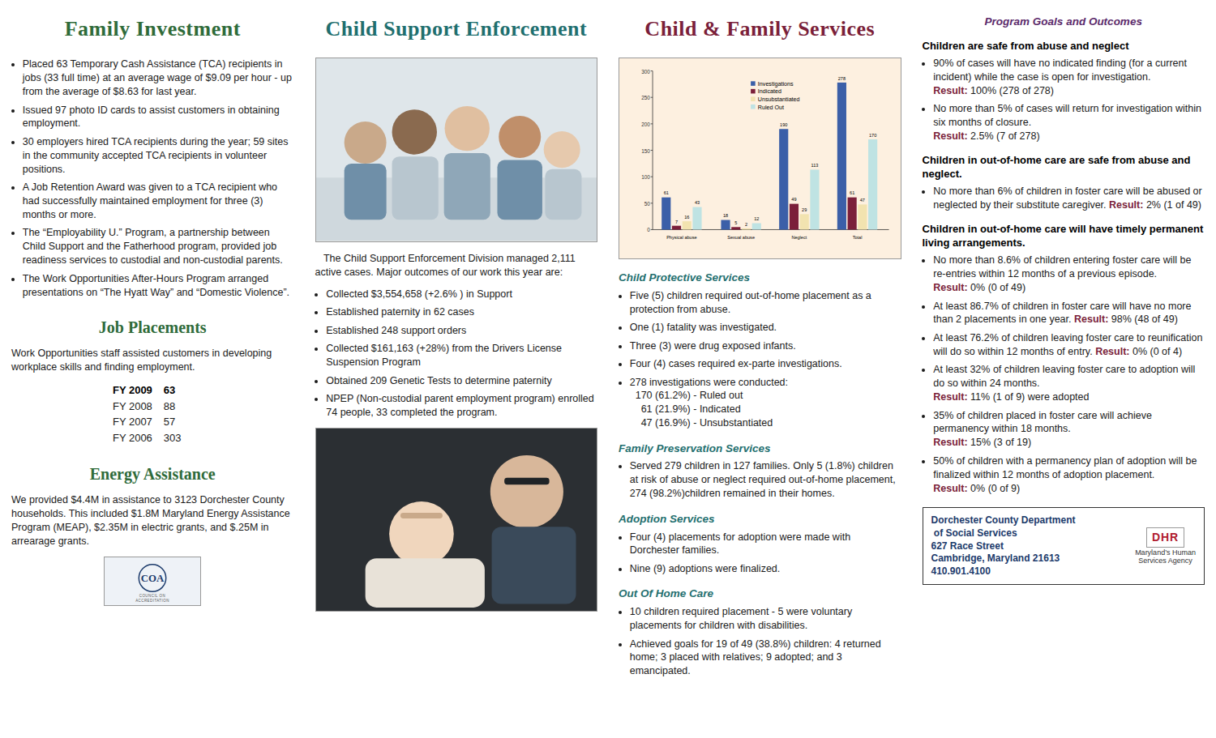Family Investment
Placed 63 Temporary Cash Assistance (TCA) recipients in jobs (33 full time) at an average wage of $9.09 per hour - up from the average of $8.63 for last year.
Issued 97 photo ID cards to assist customers in obtaining employment.
30 employers hired TCA recipients during the year; 59 sites in the community accepted TCA recipients in volunteer positions.
A Job Retention Award was given to a TCA recipient who had successfully maintained employment for three (3) months or more.
The “Employability U.” Program, a partnership between Child Support and the Fatherhood program, provided job readiness services to custodial and non-custodial parents.
The Work Opportunities After-Hours Program arranged presentations on “The Hyatt Way” and “Domestic Violence”.
Job Placements
Work Opportunities staff assisted customers in developing workplace skills and finding employment.
| FY 2009 | 63 |
| FY 2008 | 88 |
| FY 2007 | 57 |
| FY 2006 | 303 |
Energy Assistance
We provided $4.4M in assistance to 3123 Dorchester County households. This included $1.8M Maryland Energy Assistance Program (MEAP), $2.35M in electric grants, and $.25M in arrearage grants.
COA COUNCIL ON ACCREDITATION
Child Support Enforcement
The Child Support Enforcement Division managed 2,111 active cases. Major outcomes of our work this year are:
Collected $3,554,658 (+2.6% ) in Support
Established paternity in 62 cases
Established 248 support orders
Collected $161,163 (+28%) from the Drivers License Suspension Program
Obtained 209 Genetic Tests to determine paternity
NPEP (Non-custodial parent employment program) enrolled 74 people, 33 completed the program.
Child & Family Services
0 50 100 150 200 250 300 Investigations Indicated Unsubstantiated Ruled Out 61 7 16 43 Physical abuse 18 5 2 12 Sexual abuse 190 49 29 113 Neglect 278 61 47 170 Total
Child Protective Services
Five (5) children required out-of-home placement as a protection from abuse.
One (1) fatality was investigated.
Three (3) were drug exposed infants.
Four (4) cases required ex-parte investigations.
278 investigations were conducted:
170 (61.2%) - Ruled out
61 (21.9%) - Indicated
47 (16.9%) - Unsubstantiated
Family Preservation Services
Served 279 children in 127 families. Only 5 (1.8%) children at risk of abuse or neglect required out-of-home placement, 274 (98.2%)children remained in their homes.
Adoption Services
Four (4) placements for adoption were made with Dorchester families.
Nine (9) adoptions were finalized.
Out Of Home Care
10 children required placement - 5 were voluntary placements for children with disabilities.
Achieved goals for 19 of 49 (38.8%) children: 4 returned home; 3 placed with relatives; 9 adopted; and 3 emancipated.
Program Goals and Outcomes
Children are safe from abuse and neglect
90% of cases will have no indicated finding (for a current incident) while the case is open for investigation.
Result: 100% (278 of 278)
No more than 5% of cases will return for investigation within six months of closure.
Result: 2.5% (7 of 278)
Children in out-of-home care are safe from abuse and neglect.
No more than 6% of children in foster care will be abused or neglected by their substitute caregiver. Result: 2% (1 of 49)
Children in out-of-home care will have timely permanent living arrangements.
No more than 8.6% of children entering foster care will be re-entries within 12 months of a previous episode.
Result: 0% (0 of 49)
At least 86.7% of children in foster care will have no more than 2 placements in one year. Result: 98% (48 of 49)
At least 76.2% of children leaving foster care to reunification will do so within 12 months of entry. Result: 0% (0 of 4)
At least 32% of children leaving foster care to adoption will do so within 24 months.
Result: 11% (1 of 9) were adopted
35% of children placed in foster care will achieve permanency within 18 months.
Result: 15% (3 of 19)
50% of children with a permanency plan of adoption will be finalized within 12 months of adoption placement.
Result: 0% (0 of 9)
Dorchester County Department
of Social Services
627 Race Street
Cambridge, Maryland 21613
410.901.4100
DHR
Maryland’s Human
Services Agency